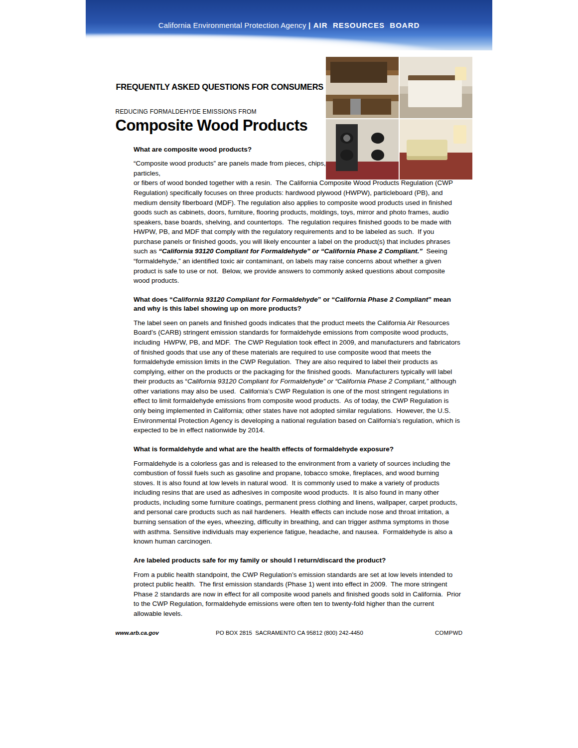California Environmental Protection Agency | AIR RESOURCES BOARD
FREQUENTLY ASKED QUESTIONS FOR CONSUMERS
REDUCING FORMALDEHYDE EMISSIONS FROM
Composite Wood Products
What are composite wood products?
“Composite wood products” are panels made from pieces, chips, particles,
or fibers of wood bonded together with a resin. The California Composite Wood Products Regulation (CWP Regulation) specifically focuses on three products: hardwood plywood (HWPW), particleboard (PB), and medium density fiberboard (MDF). The regulation also applies to composite wood products used in finished goods such as cabinets, doors, furniture, flooring products, moldings, toys, mirror and photo frames, audio speakers, base boards, shelving, and countertops. The regulation requires finished goods to be made with HWPW, PB, and MDF that comply with the regulatory requirements and to be labeled as such. If you purchase panels or finished goods, you will likely encounter a label on the product(s) that includes phrases such as “California 93120 Compliant for Formaldehyde” or “California Phase 2 Compliant.” Seeing “formaldehyde,” an identified toxic air contaminant, on labels may raise concerns about whether a given product is safe to use or not. Below, we provide answers to commonly asked questions about composite wood products.
What does “California 93120 Compliant for Formaldehyde” or “California Phase 2 Compliant” mean and why is this label showing up on more products?
The label seen on panels and finished goods indicates that the product meets the California Air Resources Board’s (CARB) stringent emission standards for formaldehyde emissions from composite wood products, including HWPW, PB, and MDF. The CWP Regulation took effect in 2009, and manufacturers and fabricators of finished goods that use any of these materials are required to use composite wood that meets the formaldehyde emission limits in the CWP Regulation. They are also required to label their products as complying, either on the products or the packaging for the finished goods. Manufacturers typically will label their products as “California 93120 Compliant for Formaldehyde” or “California Phase 2 Compliant,” although other variations may also be used. California’s CWP Regulation is one of the most stringent regulations in effect to limit formaldehyde emissions from composite wood products. As of today, the CWP Regulation is only being implemented in California; other states have not adopted similar regulations. However, the U.S. Environmental Protection Agency is developing a national regulation based on California’s regulation, which is expected to be in effect nationwide by 2014.
What is formaldehyde and what are the health effects of formaldehyde exposure?
Formaldehyde is a colorless gas and is released to the environment from a variety of sources including the combustion of fossil fuels such as gasoline and propane, tobacco smoke, fireplaces, and wood burning stoves. It is also found at low levels in natural wood. It is commonly used to make a variety of products including resins that are used as adhesives in composite wood products. It is also found in many other products, including some furniture coatings, permanent press clothing and linens, wallpaper, carpet products, and personal care products such as nail hardeners. Health effects can include nose and throat irritation, a burning sensation of the eyes, wheezing, difficulty in breathing, and can trigger asthma symptoms in those with asthma. Sensitive individuals may experience fatigue, headache, and nausea. Formaldehyde is also a known human carcinogen.
Are labeled products safe for my family or should I return/discard the product?
From a public health standpoint, the CWP Regulation’s emission standards are set at low levels intended to protect public health. The first emission standards (Phase 1) went into effect in 2009. The more stringent Phase 2 standards are now in effect for all composite wood panels and finished goods sold in California. Prior to the CWP Regulation, formaldehyde emissions were often ten to twenty-fold higher than the current allowable levels.
www.arb.ca.gov
PO BOX 2815 SACRAMENTO CA 95812 (800) 242-4450
COMPWD